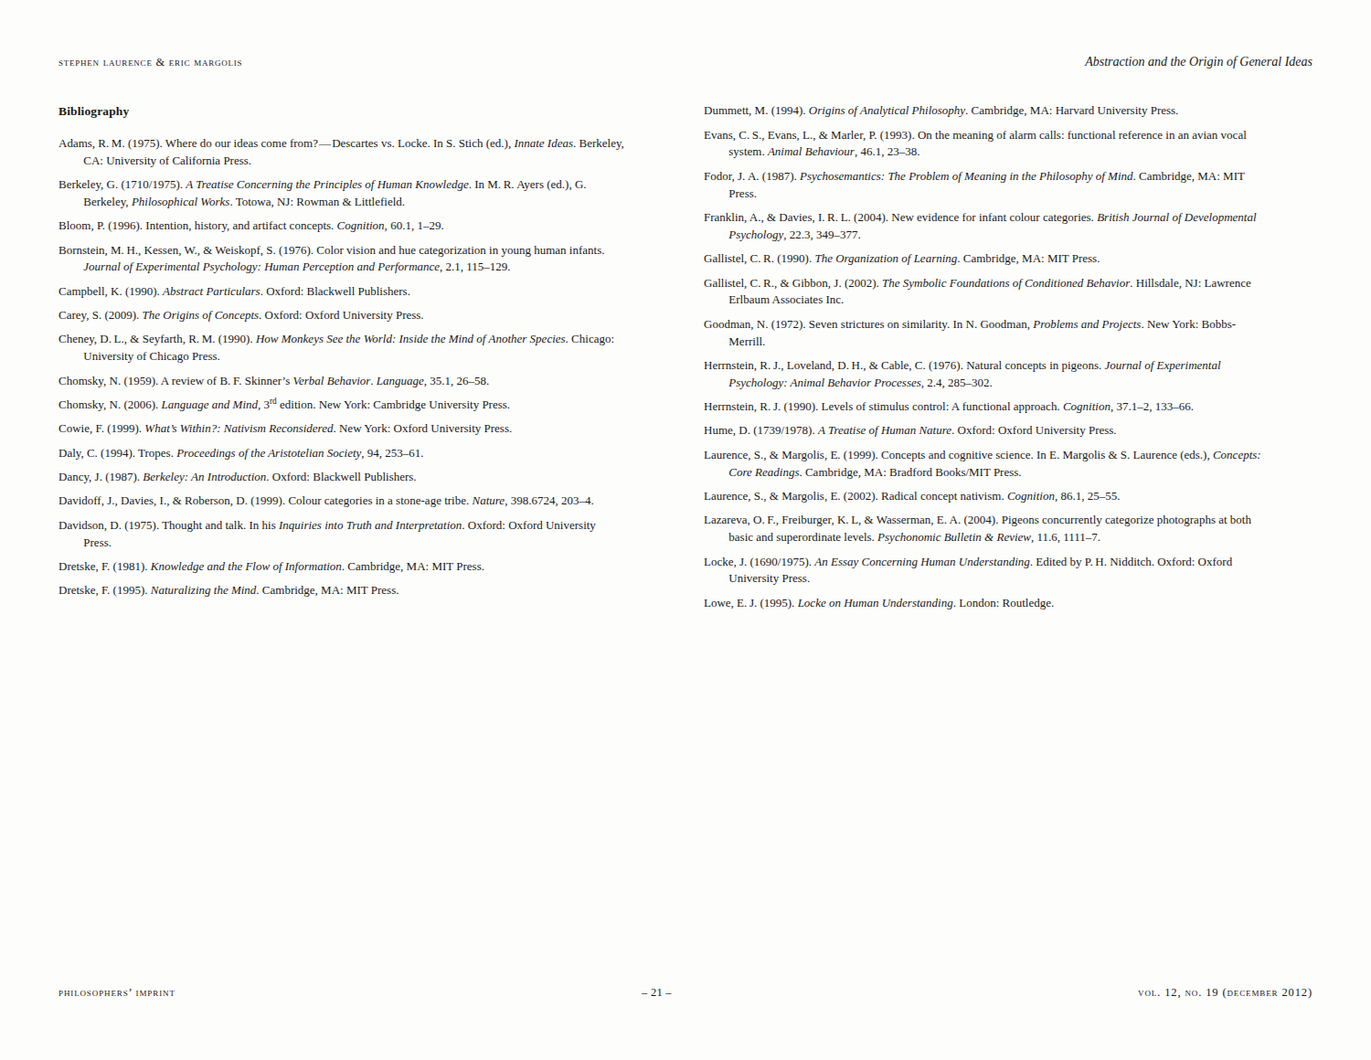Stephen Laurence & Eric Margolis
Abstraction and the Origin of General Ideas
Bibliography
Adams, R. M. (1975). Where do our ideas come from? — Descartes vs. Locke. In S. Stich (ed.), Innate Ideas. Berkeley, CA: University of California Press.
Berkeley, G. (1710/1975). A Treatise Concerning the Principles of Human Knowledge. In M. R. Ayers (ed.), G. Berkeley, Philosophical Works. Totowa, NJ: Rowman & Littlefield.
Bloom, P. (1996). Intention, history, and artifact concepts. Cognition, 60.1, 1–29.
Bornstein, M. H., Kessen, W., & Weiskopf, S. (1976). Color vision and hue categorization in young human infants. Journal of Experimental Psychology: Human Perception and Performance, 2.1, 115–129.
Campbell, K. (1990). Abstract Particulars. Oxford: Blackwell Publishers.
Carey, S. (2009). The Origins of Concepts. Oxford: Oxford University Press.
Cheney, D. L., & Seyfarth, R. M. (1990). How Monkeys See the World: Inside the Mind of Another Species. Chicago: University of Chicago Press.
Chomsky, N. (1959). A review of B. F. Skinner’s Verbal Behavior. Language, 35.1, 26–58.
Chomsky, N. (2006). Language and Mind, 3rd edition. New York: Cambridge University Press.
Cowie, F. (1999). What’s Within?: Nativism Reconsidered. New York: Oxford University Press.
Daly, C. (1994). Tropes. Proceedings of the Aristotelian Society, 94, 253–61.
Dancy, J. (1987). Berkeley: An Introduction. Oxford: Blackwell Publishers.
Davidoff, J., Davies, I., & Roberson, D. (1999). Colour categories in a stone-age tribe. Nature, 398.6724, 203–4.
Davidson, D. (1975). Thought and talk. In his Inquiries into Truth and Interpretation. Oxford: Oxford University Press.
Dretske, F. (1981). Knowledge and the Flow of Information. Cambridge, MA: MIT Press.
Dretske, F. (1995). Naturalizing the Mind. Cambridge, MA: MIT Press.
Dummett, M. (1994). Origins of Analytical Philosophy. Cambridge, MA: Harvard University Press.
Evans, C. S., Evans, L., & Marler, P. (1993). On the meaning of alarm calls: functional reference in an avian vocal system. Animal Behaviour, 46.1, 23–38.
Fodor, J. A. (1987). Psychosemantics: The Problem of Meaning in the Philosophy of Mind. Cambridge, MA: MIT Press.
Franklin, A., & Davies, I. R. L. (2004). New evidence for infant colour categories. British Journal of Developmental Psychology, 22.3, 349–377.
Gallistel, C. R. (1990). The Organization of Learning. Cambridge, MA: MIT Press.
Gallistel, C. R., & Gibbon, J. (2002). The Symbolic Foundations of Conditioned Behavior. Hillsdale, NJ: Lawrence Erlbaum Associates Inc.
Goodman, N. (1972). Seven strictures on similarity. In N. Goodman, Problems and Projects. New York: Bobbs-Merrill.
Herrnstein, R. J., Loveland, D. H., & Cable, C. (1976). Natural concepts in pigeons. Journal of Experimental Psychology: Animal Behavior Processes, 2.4, 285–302.
Herrnstein, R. J. (1990). Levels of stimulus control: A functional approach. Cognition, 37.1–2, 133–66.
Hume, D. (1739/1978). A Treatise of Human Nature. Oxford: Oxford University Press.
Laurence, S., & Margolis, E. (1999). Concepts and cognitive science. In E. Margolis & S. Laurence (eds.), Concepts: Core Readings. Cambridge, MA: Bradford Books/MIT Press.
Laurence, S., & Margolis, E. (2002). Radical concept nativism. Cognition, 86.1, 25–55.
Lazareva, O. F., Freiburger, K. L, & Wasserman, E. A. (2004). Pigeons concurrently categorize photographs at both basic and superordinate levels. Psychonomic Bulletin & Review, 11.6, 1111–7.
Locke, J. (1690/1975). An Essay Concerning Human Understanding. Edited by P. H. Nidditch. Oxford: Oxford University Press.
Lowe, E. J. (1995). Locke on Human Understanding. London: Routledge.
Philosophers’ Imprint
– 21 –
vol. 12, no. 19 (december 2012)